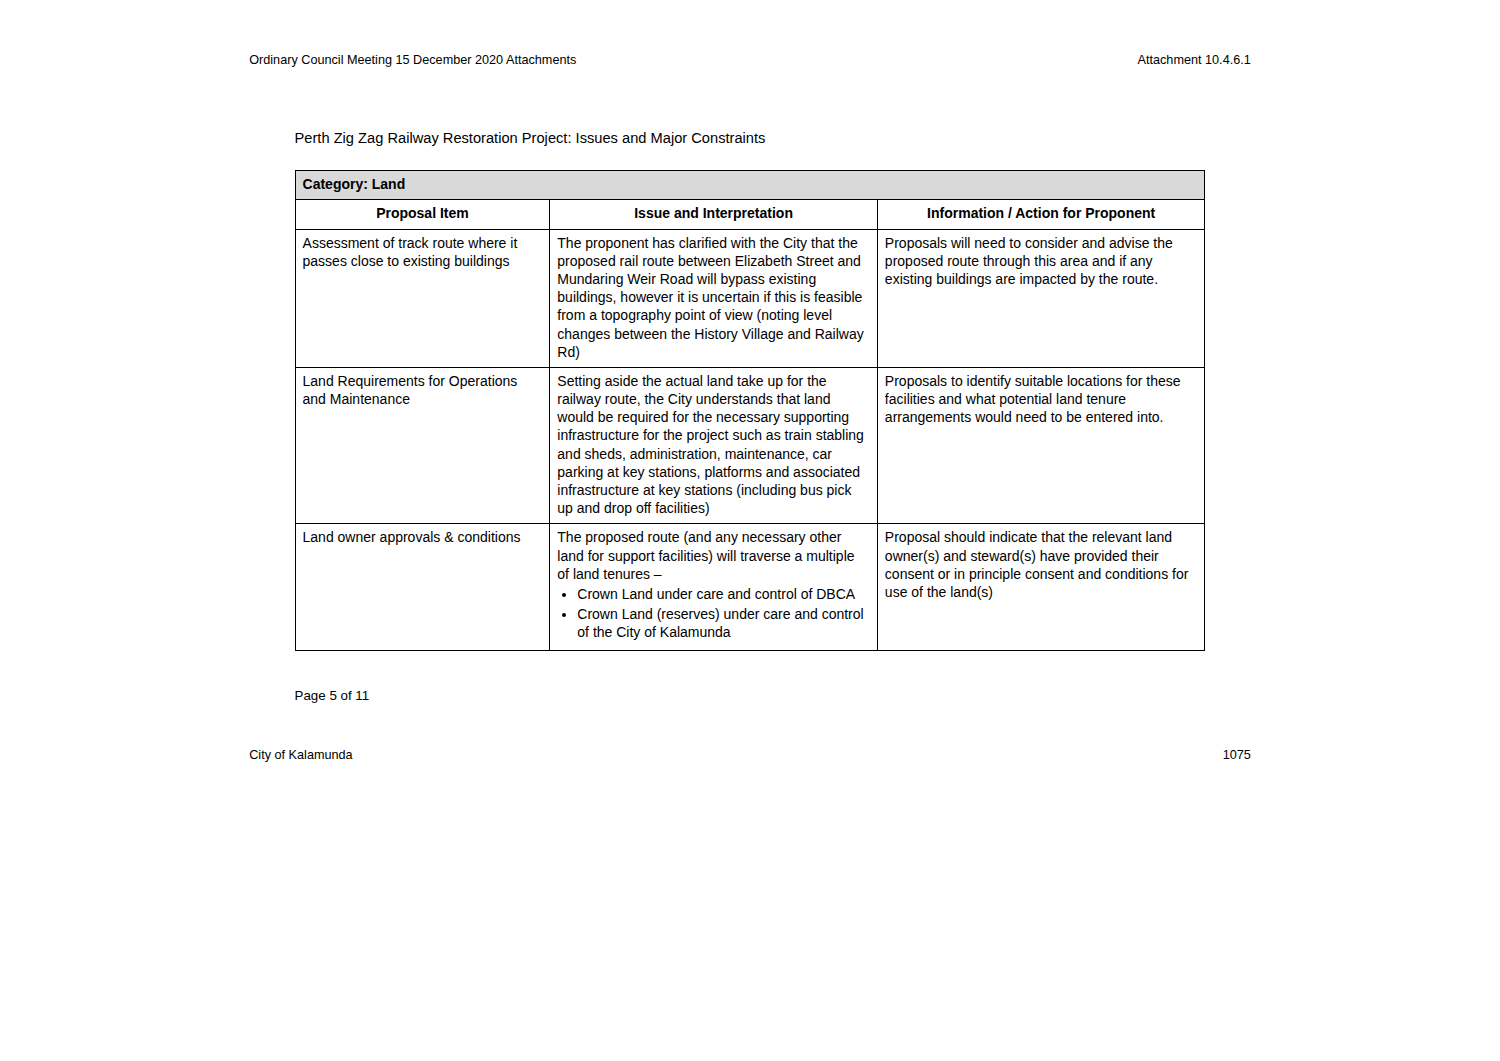Ordinary Council Meeting 15 December 2020 Attachments
Attachment 10.4.6.1
Perth Zig Zag Railway Restoration Project: Issues and Major Constraints
| Category: Land |
| --- |
| Proposal Item | Issue and Interpretation | Information / Action for Proponent |
| Assessment of track route where it passes close to existing buildings | The proponent has clarified with the City that the proposed rail route between Elizabeth Street and Mundaring Weir Road will bypass existing buildings, however it is uncertain if this is feasible from a topography point of view (noting level changes between the History Village and Railway Rd) | Proposals will need to consider and advise the proposed route through this area and if any existing buildings are impacted by the route. |
| Land Requirements for Operations and Maintenance | Setting aside the actual land take up for the railway route, the City understands that land would be required for the necessary supporting infrastructure for the project such as train stabling and sheds, administration, maintenance, car parking at key stations, platforms and associated infrastructure at key stations (including bus pick up and drop off facilities) | Proposals to identify suitable locations for these facilities and what potential land tenure arrangements would need to be entered into. |
| Land owner approvals & conditions | The proposed route (and any necessary other land for support facilities) will traverse a multiple of land tenures – Crown Land under care and control of DBCA Crown Land (reserves) under care and control of the City of Kalamunda | Proposal should indicate that the relevant land owner(s) and steward(s) have provided their consent or in principle consent and conditions for use of the land(s) |
Page 5 of 11
City of Kalamunda
1075